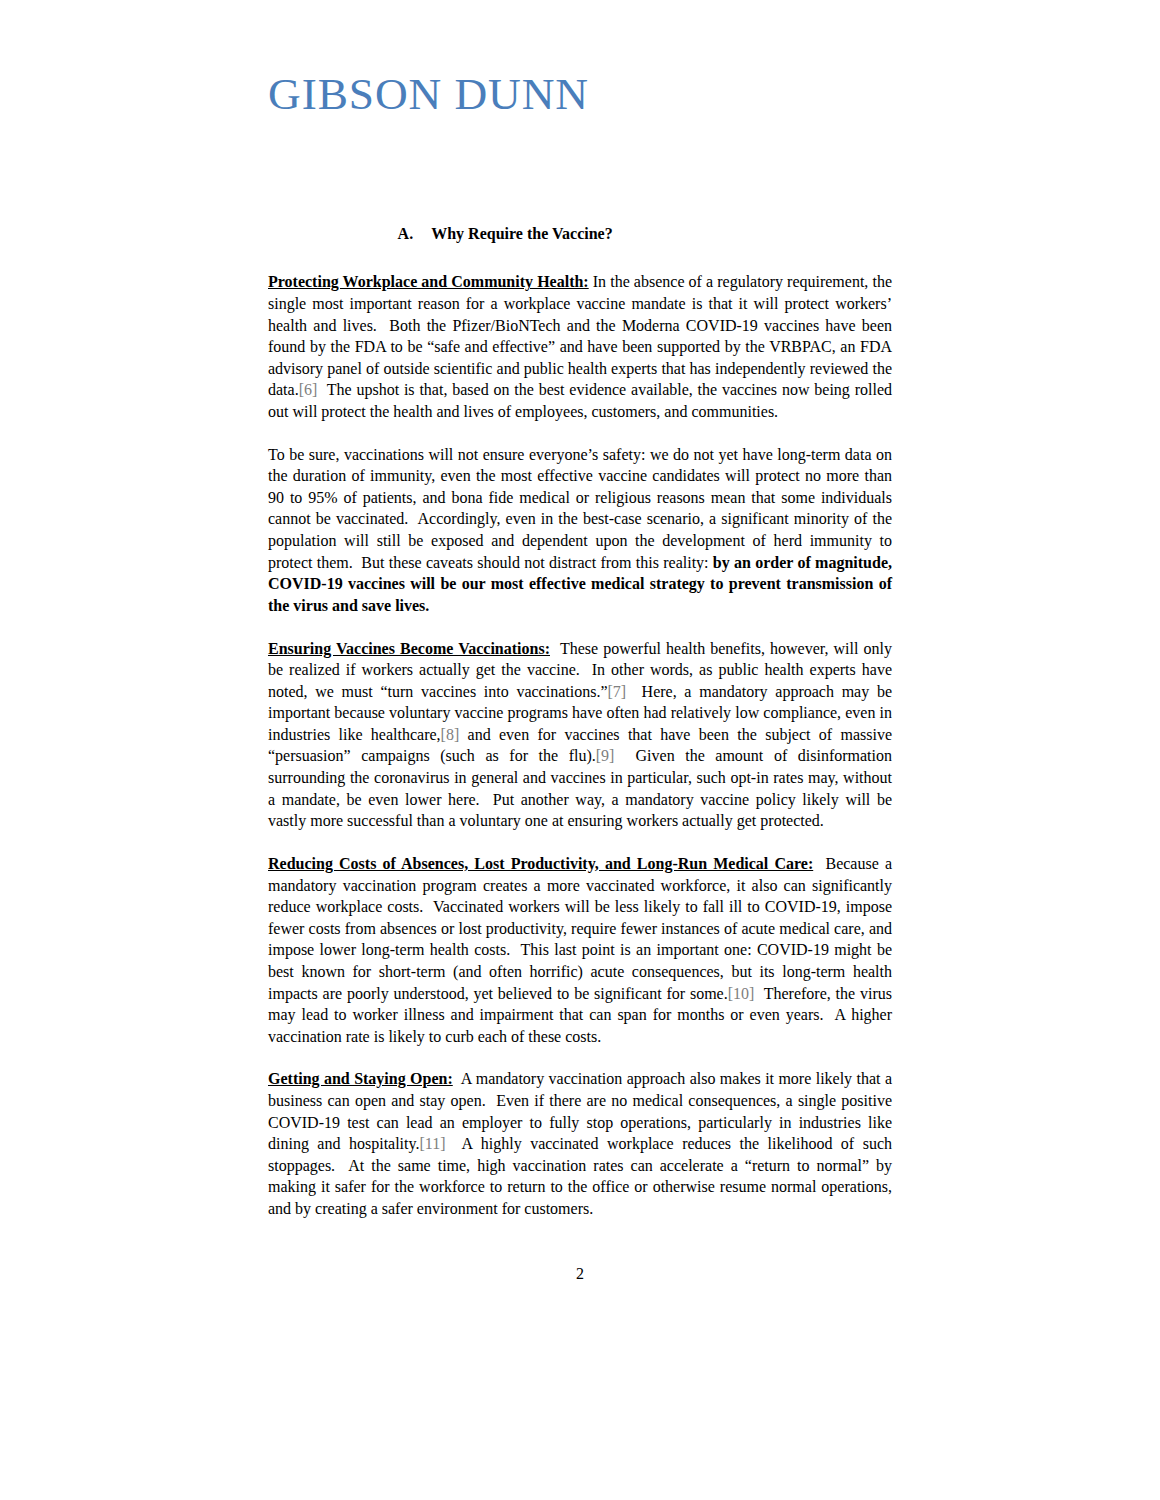GIBSON DUNN
A. Why Require the Vaccine?
Protecting Workplace and Community Health: In the absence of a regulatory requirement, the single most important reason for a workplace vaccine mandate is that it will protect workers’ health and lives. Both the Pfizer/BioNTech and the Moderna COVID-19 vaccines have been found by the FDA to be “safe and effective” and have been supported by the VRBPAC, an FDA advisory panel of outside scientific and public health experts that has independently reviewed the data.[6] The upshot is that, based on the best evidence available, the vaccines now being rolled out will protect the health and lives of employees, customers, and communities.
To be sure, vaccinations will not ensure everyone’s safety: we do not yet have long-term data on the duration of immunity, even the most effective vaccine candidates will protect no more than 90 to 95% of patients, and bona fide medical or religious reasons mean that some individuals cannot be vaccinated. Accordingly, even in the best-case scenario, a significant minority of the population will still be exposed and dependent upon the development of herd immunity to protect them. But these caveats should not distract from this reality: by an order of magnitude, COVID-19 vaccines will be our most effective medical strategy to prevent transmission of the virus and save lives.
Ensuring Vaccines Become Vaccinations: These powerful health benefits, however, will only be realized if workers actually get the vaccine. In other words, as public health experts have noted, we must “turn vaccines into vaccinations.”[7] Here, a mandatory approach may be important because voluntary vaccine programs have often had relatively low compliance, even in industries like healthcare,[8] and even for vaccines that have been the subject of massive “persuasion” campaigns (such as for the flu).[9] Given the amount of disinformation surrounding the coronavirus in general and vaccines in particular, such opt-in rates may, without a mandate, be even lower here. Put another way, a mandatory vaccine policy likely will be vastly more successful than a voluntary one at ensuring workers actually get protected.
Reducing Costs of Absences, Lost Productivity, and Long-Run Medical Care: Because a mandatory vaccination program creates a more vaccinated workforce, it also can significantly reduce workplace costs. Vaccinated workers will be less likely to fall ill to COVID-19, impose fewer costs from absences or lost productivity, require fewer instances of acute medical care, and impose lower long-term health costs. This last point is an important one: COVID-19 might be best known for short-term (and often horrific) acute consequences, but its long-term health impacts are poorly understood, yet believed to be significant for some.[10] Therefore, the virus may lead to worker illness and impairment that can span for months or even years. A higher vaccination rate is likely to curb each of these costs.
Getting and Staying Open: A mandatory vaccination approach also makes it more likely that a business can open and stay open. Even if there are no medical consequences, a single positive COVID-19 test can lead an employer to fully stop operations, particularly in industries like dining and hospitality.[11] A highly vaccinated workplace reduces the likelihood of such stoppages. At the same time, high vaccination rates can accelerate a “return to normal” by making it safer for the workforce to return to the office or otherwise resume normal operations, and by creating a safer environment for customers.
2